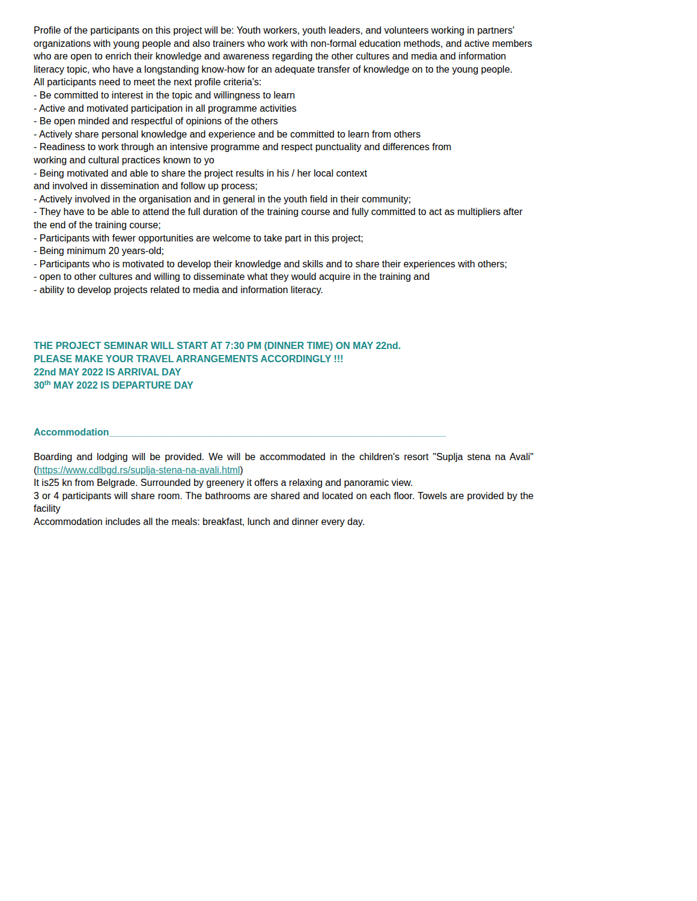Profile of the participants on this project will be: Youth workers, youth leaders, and volunteers working in partners' organizations with young people and also trainers who work with non-formal education methods, and active members who are open to enrich their knowledge and awareness regarding the other cultures and media and information literacy topic, who have a longstanding know-how for an adequate transfer of knowledge on to the young people.
All participants need to meet the next profile criteria's:
- Be committed to interest in the topic and willingness to learn
- Active and motivated participation in all programme activities
- Be open minded and respectful of opinions of the others
- Actively share personal knowledge and experience and be committed to learn from others
- Readiness to work through an intensive programme and respect punctuality and differences from
working and cultural practices known to yo
- Being motivated and able to share the project results in his / her local context
and involved in dissemination and follow up process;
- Actively involved in the organisation and in general in the youth field in their community;
- They have to be able to attend the full duration of the training course and fully committed to act as multipliers after the end of the training course;
- Participants with fewer opportunities are welcome to take part in this project;
- Being minimum 20 years-old;
- Participants who is motivated to develop their knowledge and skills and to share their experiences with others;
- open to other cultures and willing to disseminate what they would acquire in the training and
- ability to develop projects related to media and information literacy.
THE PROJECT SEMINAR WILL START AT 7:30 PM (DINNER TIME) ON MAY 22nd.
PLEASE MAKE YOUR TRAVEL ARRANGEMENTS ACCORDINGLY !!!
22nd MAY 2022 IS ARRIVAL DAY
30th MAY 2022 IS DEPARTURE DAY
Accommodation_______________________________________________________________
Boarding and lodging will be provided. We will be accommodated in the children's resort "Suplja stena na Avali" (https://www.cdlbgd.rs/suplja-stena-na-avali.html)
It is25 kn from Belgrade. Surrounded by greenery it offers a relaxing and panoramic view.
3 or 4 participants will share room. The bathrooms are shared and located on each floor. Towels are provided by the facility
Accommodation includes all the meals: breakfast, lunch and dinner every day.